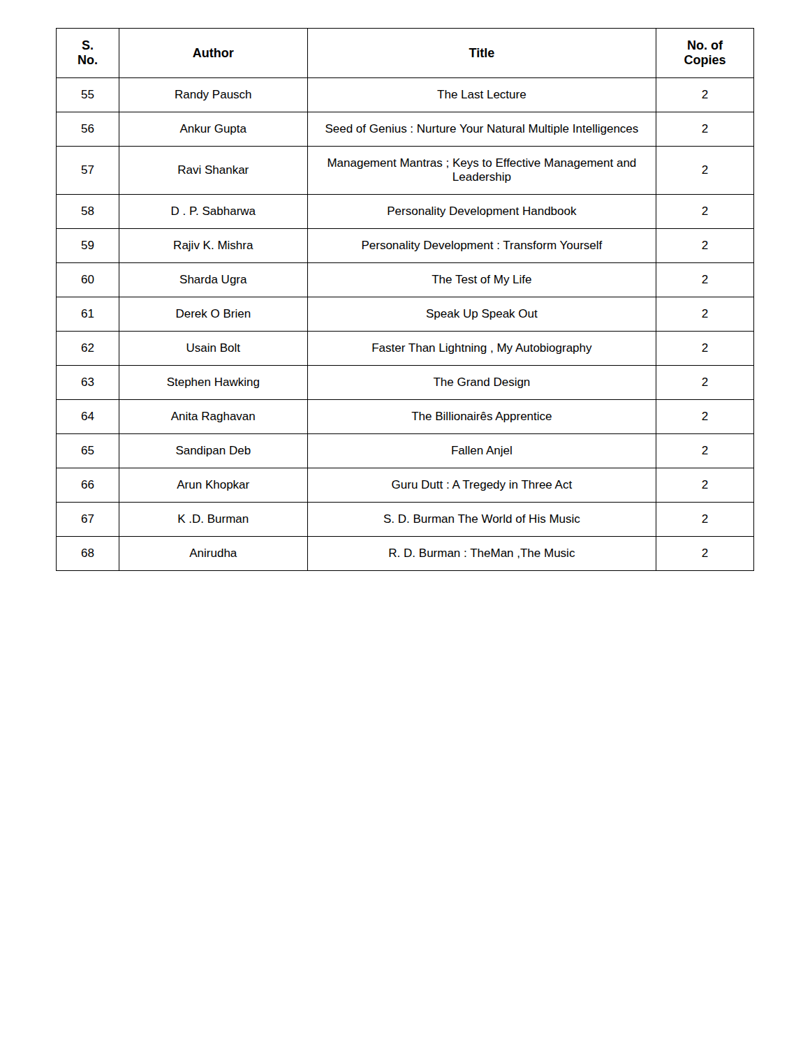| S. No. | Author | Title | No. of Copies |
| --- | --- | --- | --- |
| 55 | Randy Pausch | The Last Lecture | 2 |
| 56 | Ankur Gupta | Seed of Genius : Nurture Your Natural Multiple Intelligences | 2 |
| 57 | Ravi Shankar | Management Mantras ; Keys to Effective Management and Leadership | 2 |
| 58 | D . P. Sabharwa | Personality Development Handbook | 2 |
| 59 | Rajiv K. Mishra | Personality Development : Transform Yourself | 2 |
| 60 | Sharda Ugra | The Test of My Life | 2 |
| 61 | Derek O Brien | Speak Up Speak Out | 2 |
| 62 | Usain Bolt | Faster Than Lightning , My Autobiography | 2 |
| 63 | Stephen Hawking | The Grand Design | 2 |
| 64 | Anita Raghavan | The Billionairês Apprentice | 2 |
| 65 | Sandipan Deb | Fallen Anjel | 2 |
| 66 | Arun Khopkar | Guru Dutt : A Tregedy in Three Act | 2 |
| 67 | K .D. Burman | S. D. Burman The World of His Music | 2 |
| 68 | Anirudha | R. D. Burman : TheMan ,The Music | 2 |